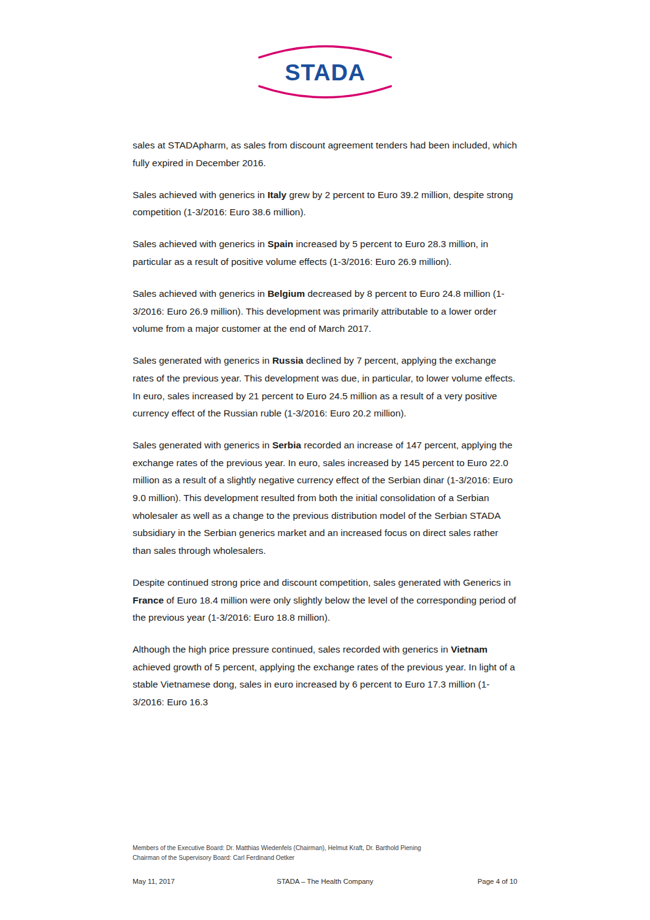STADA
sales at STADApharm, as sales from discount agreement tenders had been included, which fully expired in December 2016.
Sales achieved with generics in Italy grew by 2 percent to Euro 39.2 million, despite strong competition (1-3/2016: Euro 38.6 million).
Sales achieved with generics in Spain increased by 5 percent to Euro 28.3 million, in particular as a result of positive volume effects (1-3/2016: Euro 26.9 million).
Sales achieved with generics in Belgium decreased by 8 percent to Euro 24.8 million (1-3/2016: Euro 26.9 million). This development was primarily attributable to a lower order volume from a major customer at the end of March 2017.
Sales generated with generics in Russia declined by 7 percent, applying the exchange rates of the previous year. This development was due, in particular, to lower volume effects. In euro, sales increased by 21 percent to Euro 24.5 million as a result of a very positive currency effect of the Russian ruble (1-3/2016: Euro 20.2 million).
Sales generated with generics in Serbia recorded an increase of 147 percent, applying the exchange rates of the previous year. In euro, sales increased by 145 percent to Euro 22.0 million as a result of a slightly negative currency effect of the Serbian dinar (1-3/2016: Euro 9.0 million). This development resulted from both the initial consolidation of a Serbian wholesaler as well as a change to the previous distribution model of the Serbian STADA subsidiary in the Serbian generics market and an increased focus on direct sales rather than sales through wholesalers.
Despite continued strong price and discount competition, sales generated with Generics in France of Euro 18.4 million were only slightly below the level of the corresponding period of the previous year (1-3/2016: Euro 18.8 million).
Although the high price pressure continued, sales recorded with generics in Vietnam achieved growth of 5 percent, applying the exchange rates of the previous year. In light of a stable Vietnamese dong, sales in euro increased by 6 percent to Euro 17.3 million (1-3/2016: Euro 16.3
Members of the Executive Board: Dr. Matthias Wiedenfels (Chairman), Helmut Kraft, Dr. Barthold Piening
Chairman of the Supervisory Board: Carl Ferdinand Oetker
May 11, 2017
STADA – The Health Company
Page 4 of 10